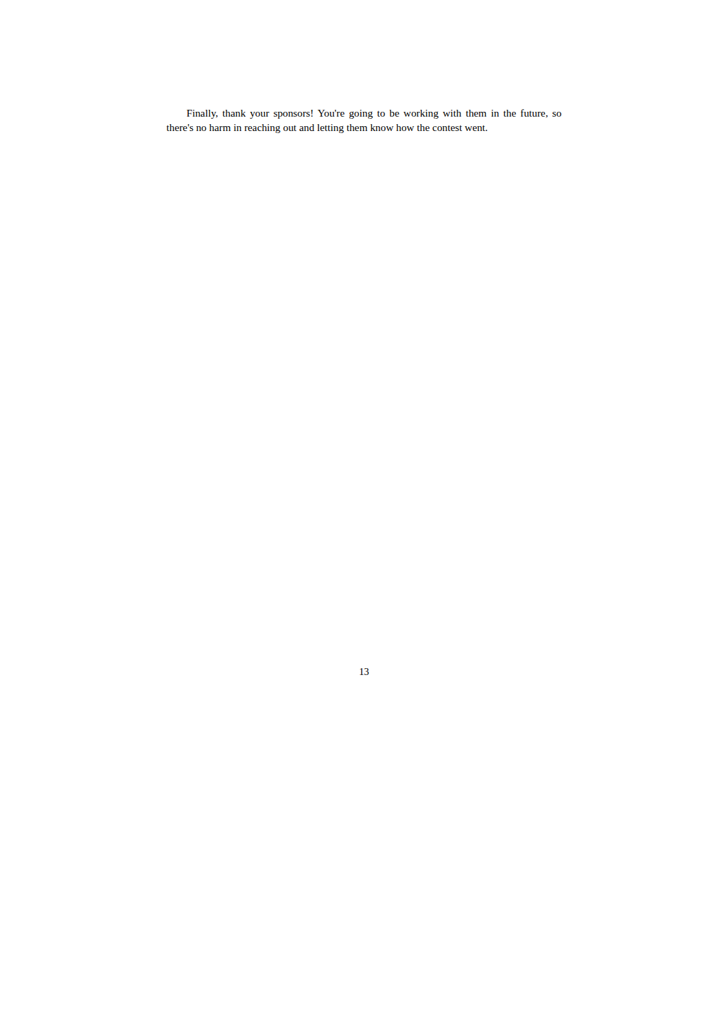Finally, thank your sponsors! You're going to be working with them in the future, so there's no harm in reaching out and letting them know how the contest went.
13